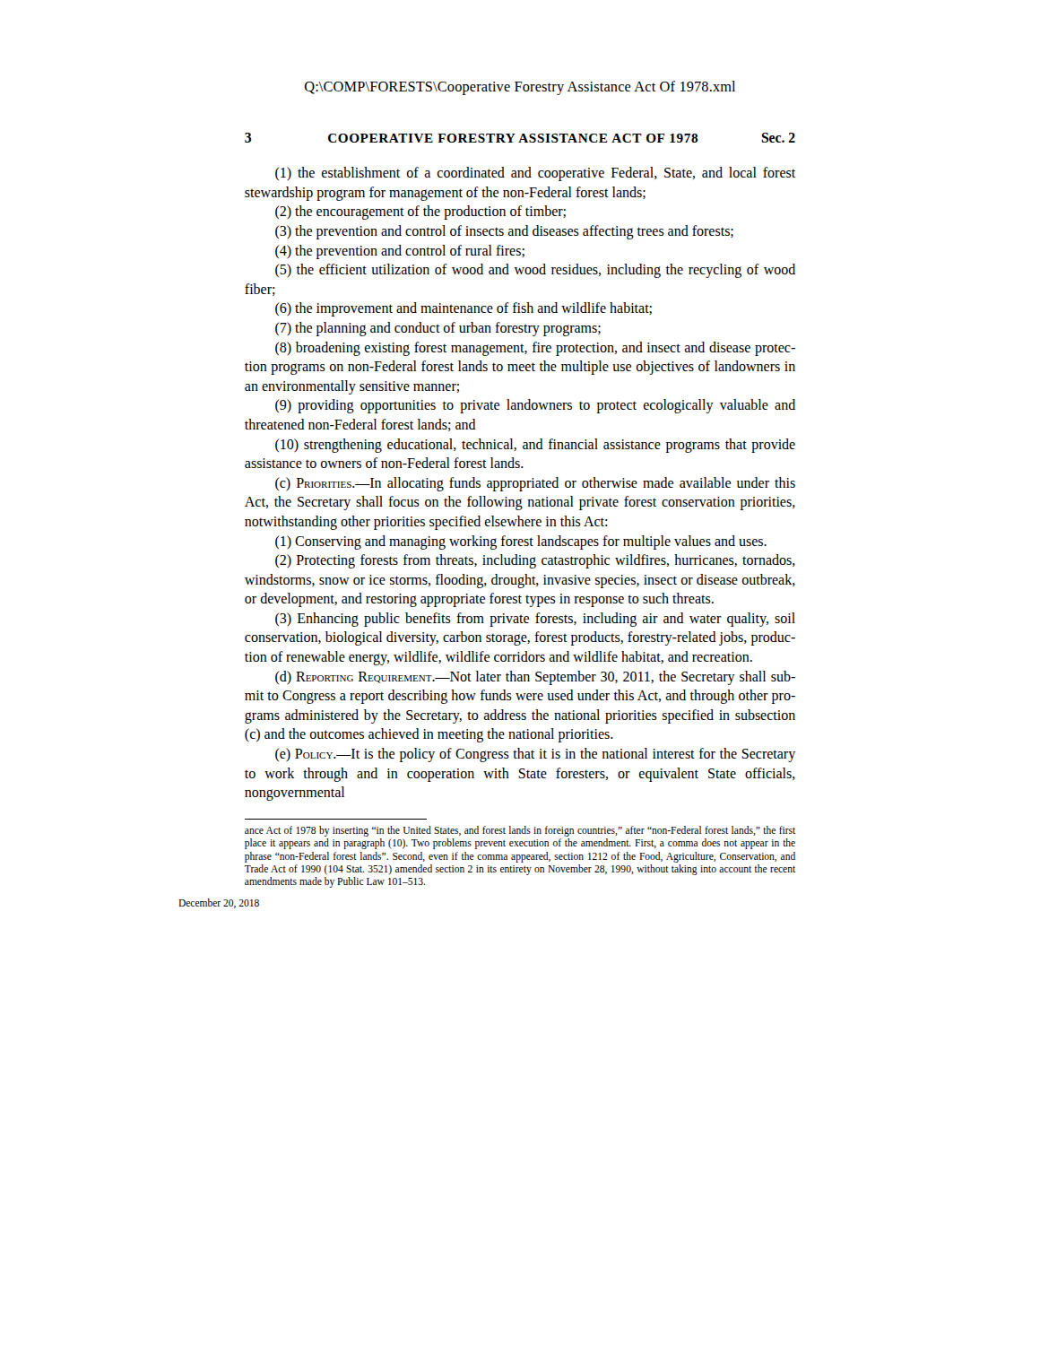Q:\COMP\FORESTS\Cooperative Forestry Assistance Act Of 1978.xml
3
COOPERATIVE FORESTRY ASSISTANCE ACT OF 1978
Sec. 2
(1) the establishment of a coordinated and cooperative Federal, State, and local forest stewardship program for management of the non-Federal forest lands;
(2) the encouragement of the production of timber;
(3) the prevention and control of insects and diseases affecting trees and forests;
(4) the prevention and control of rural fires;
(5) the efficient utilization of wood and wood residues, including the recycling of wood fiber;
(6) the improvement and maintenance of fish and wildlife habitat;
(7) the planning and conduct of urban forestry programs;
(8) broadening existing forest management, fire protection, and insect and disease protection programs on non-Federal forest lands to meet the multiple use objectives of landowners in an environmentally sensitive manner;
(9) providing opportunities to private landowners to protect ecologically valuable and threatened non-Federal forest lands; and
(10) strengthening educational, technical, and financial assistance programs that provide assistance to owners of non-Federal forest lands.
(c) Priorities.—In allocating funds appropriated or otherwise made available under this Act, the Secretary shall focus on the following national private forest conservation priorities, notwithstanding other priorities specified elsewhere in this Act:
(1) Conserving and managing working forest landscapes for multiple values and uses.
(2) Protecting forests from threats, including catastrophic wildfires, hurricanes, tornados, windstorms, snow or ice storms, flooding, drought, invasive species, insect or disease outbreak, or development, and restoring appropriate forest types in response to such threats.
(3) Enhancing public benefits from private forests, including air and water quality, soil conservation, biological diversity, carbon storage, forest products, forestry-related jobs, production of renewable energy, wildlife, wildlife corridors and wildlife habitat, and recreation.
(d) Reporting Requirement.—Not later than September 30, 2011, the Secretary shall submit to Congress a report describing how funds were used under this Act, and through other programs administered by the Secretary, to address the national priorities specified in subsection (c) and the outcomes achieved in meeting the national priorities.
(e) Policy.—It is the policy of Congress that it is in the national interest for the Secretary to work through and in cooperation with State foresters, or equivalent State officials, nongovernmental
ance Act of 1978 by inserting “in the United States, and forest lands in foreign countries,” after “non-Federal forest lands,” the first place it appears and in paragraph (10). Two problems prevent execution of the amendment. First, a comma does not appear in the phrase “non-Federal forest lands”. Second, even if the comma appeared, section 1212 of the Food, Agriculture, Conservation, and Trade Act of 1990 (104 Stat. 3521) amended section 2 in its entirety on November 28, 1990, without taking into account the recent amendments made by Public Law 101–513.
December 20, 2018